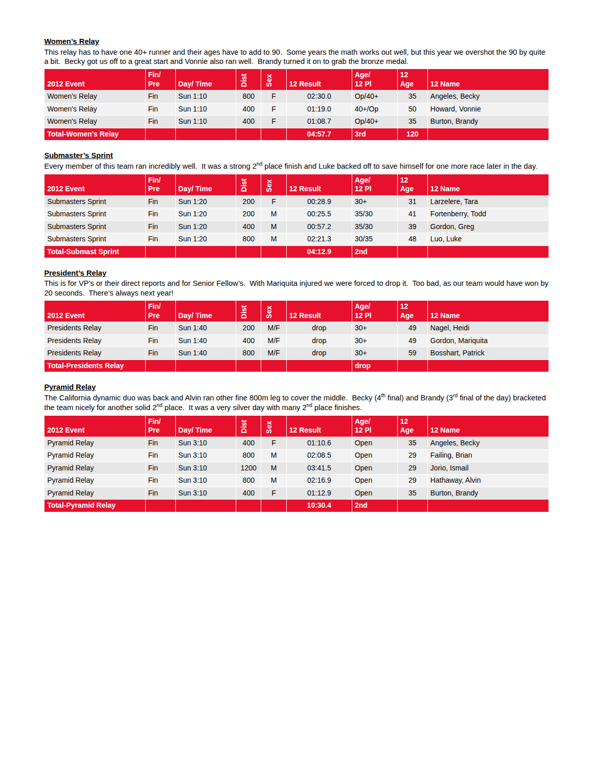Women’s Relay
This relay has to have one 40+ runner and their ages have to add to 90. Some years the math works out well, but this year we overshot the 90 by quite a bit. Becky got us off to a great start and Vonnie also ran well. Brandy turned it on to grab the bronze medal.
| 2012 Event | Fin/ Pre | Day/ Time | Dist | Sex | 12 Result | Age/ 12 Pl | 12 Age | 12 Name |
| --- | --- | --- | --- | --- | --- | --- | --- | --- |
| Women's Relay | Fin | Sun 1:10 | 800 | F | 02:30.0 | Op/40+ | 35 | Angeles, Becky |
| Women's Relay | Fin | Sun 1:10 | 400 | F | 01:19.0 | 40+/Op | 50 | Howard, Vonnie |
| Women's Relay | Fin | Sun 1:10 | 400 | F | 01:08.7 | Op/40+ | 35 | Burton, Brandy |
| Total-Women's Relay | | | | | 04:57.7 | 3rd | 120 | |
Submaster’s Sprint
Every member of this team ran incredibly well. It was a strong 2nd place finish and Luke backed off to save himself for one more race later in the day.
| 2012 Event | Fin/ Pre | Day/ Time | Dist | Sex | 12 Result | Age/ 12 Pl | 12 Age | 12 Name |
| --- | --- | --- | --- | --- | --- | --- | --- | --- |
| Submasters Sprint | Fin | Sun 1:20 | 200 | F | 00:28.9 | 30+ | 31 | Larzelere, Tara |
| Submasters Sprint | Fin | Sun 1:20 | 200 | M | 00:25.5 | 35/30 | 41 | Fortenberry, Todd |
| Submasters Sprint | Fin | Sun 1:20 | 400 | M | 00:57.2 | 35/30 | 39 | Gordon, Greg |
| Submasters Sprint | Fin | Sun 1:20 | 800 | M | 02:21.3 | 30/35 | 48 | Luo, Luke |
| Total-Submast Sprint | | | | | 04:12.9 | 2nd | | |
President’s Relay
This is for VP’s or their direct reports and for Senior Fellow’s. With Mariquita injured we were forced to drop it. Too bad, as our team would have won by 20 seconds. There’s always next year!
| 2012 Event | Fin/ Pre | Day/ Time | Dist | Sex | 12 Result | Age/ 12 Pl | 12 Age | 12 Name |
| --- | --- | --- | --- | --- | --- | --- | --- | --- |
| Presidents Relay | Fin | Sun 1:40 | 200 | M/F | drop | 30+ | 49 | Nagel, Heidi |
| Presidents Relay | Fin | Sun 1:40 | 400 | M/F | drop | 30+ | 49 | Gordon, Mariquita |
| Presidents Relay | Fin | Sun 1:40 | 800 | M/F | drop | 30+ | 59 | Bosshart, Patrick |
| Total-Presidents Relay | | | | | | drop | | |
Pyramid Relay
The California dynamic duo was back and Alvin ran other fine 800m leg to cover the middle. Becky (4th final) and Brandy (3rd final of the day) bracketed the team nicely for another solid 2nd place. It was a very silver day with many 2nd place finishes.
| 2012 Event | Fin/ Pre | Day/ Time | Dist | Sex | 12 Result | Age/ 12 Pl | 12 Age | 12 Name |
| --- | --- | --- | --- | --- | --- | --- | --- | --- |
| Pyramid Relay | Fin | Sun 3:10 | 400 | F | 01:10.6 | Open | 35 | Angeles, Becky |
| Pyramid Relay | Fin | Sun 3:10 | 800 | M | 02:08.5 | Open | 29 | Failing, Brian |
| Pyramid Relay | Fin | Sun 3:10 | 1200 | M | 03:41.5 | Open | 29 | Jorio, Ismail |
| Pyramid Relay | Fin | Sun 3:10 | 800 | M | 02:16.9 | Open | 29 | Hathaway, Alvin |
| Pyramid Relay | Fin | Sun 3:10 | 400 | F | 01:12.9 | Open | 35 | Burton, Brandy |
| Total-Pyramid Relay | | | | | 10:30.4 | 2nd | | |